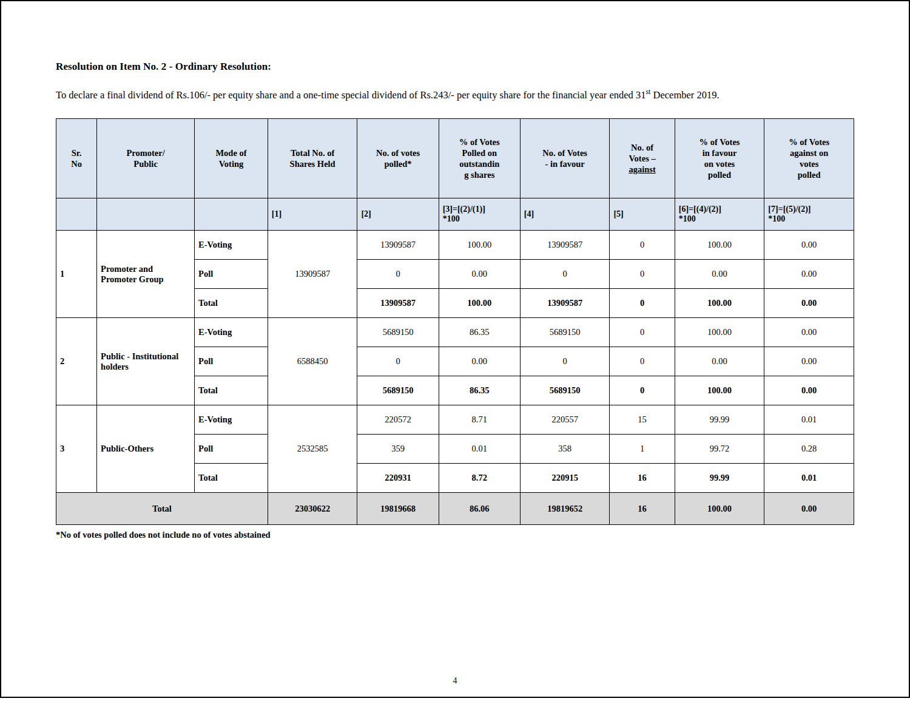Resolution on Item No. 2 - Ordinary Resolution:
To declare a final dividend of Rs.106/- per equity share and a one-time special dividend of Rs.243/- per equity share for the financial year ended 31st December 2019.
| Sr. No | Promoter/ Public | Mode of Voting | Total No. of Shares Held | No. of votes polled* | % of Votes Polled on outstandin g shares | No. of Votes - in favour | No. of Votes – against | % of Votes in favour on votes polled | % of Votes against on votes polled |
| --- | --- | --- | --- | --- | --- | --- | --- | --- | --- |
| | | | [1] | [2] | [3]=[(2)/(1)] *100 | [4] | [5] | [6]=[(4)/(2)] *100 | [7]=[(5)/(2)] *100 |
| 1 | Promoter and Promoter Group | E-Voting | 13909587 | 13909587 | 100.00 | 13909587 | 0 | 100.00 | 0.00 |
| Poll | 0 | 0.00 | 0 | 0 | 0.00 | 0.00 |
| Total | 13909587 | 100.00 | 13909587 | 0 | 100.00 | 0.00 |
| 2 | Public - Institutional holders | E-Voting | 6588450 | 5689150 | 86.35 | 5689150 | 0 | 100.00 | 0.00 |
| Poll | 0 | 0.00 | 0 | 0 | 0.00 | 0.00 |
| Total | 5689150 | 86.35 | 5689150 | 0 | 100.00 | 0.00 |
| 3 | Public-Others | E-Voting | 2532585 | 220572 | 8.71 | 220557 | 15 | 99.99 | 0.01 |
| Poll | 359 | 0.01 | 358 | 1 | 99.72 | 0.28 |
| Total | 220931 | 8.72 | 220915 | 16 | 99.99 | 0.01 |
| Total | 23030622 | 19819668 | 86.06 | 19819652 | 16 | 100.00 | 0.00 |
*No of votes polled does not include no of votes abstained
4